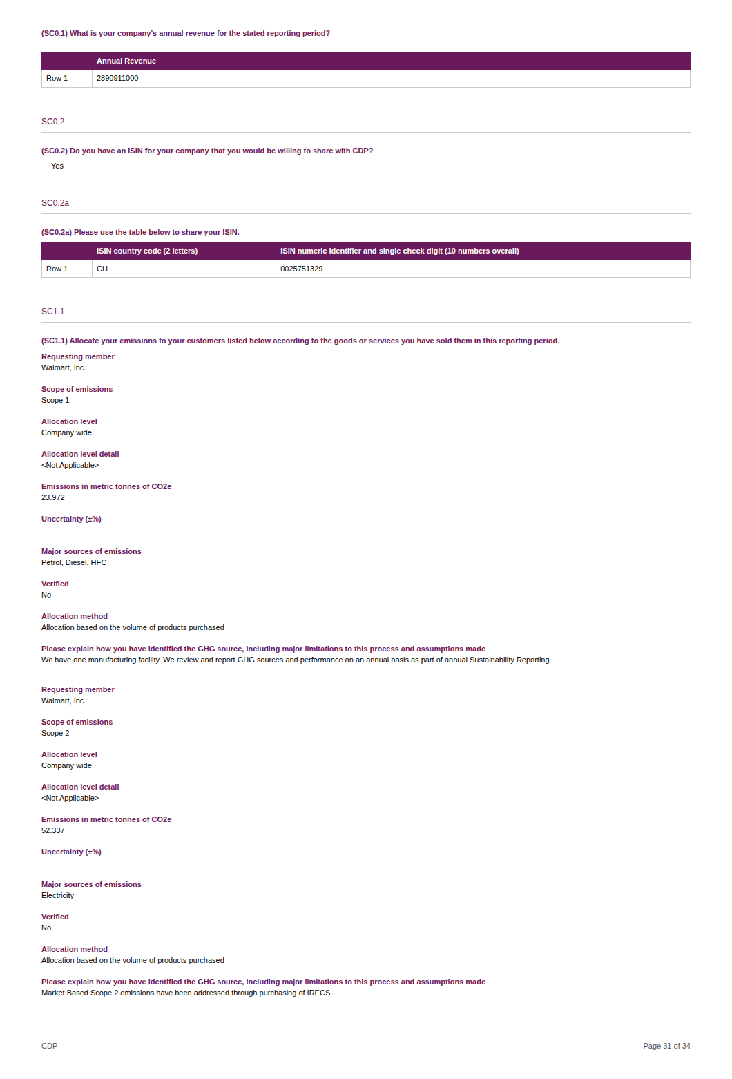(SC0.1) What is your company’s annual revenue for the stated reporting period?
| | Annual Revenue |
| --- | --- |
| Row 1 | 2890911000 |
SC0.2
(SC0.2) Do you have an ISIN for your company that you would be willing to share with CDP?
Yes
SC0.2a
(SC0.2a) Please use the table below to share your ISIN.
| | ISIN country code (2 letters) | ISIN numeric identifier and single check digit (10 numbers overall) |
| --- | --- | --- |
| Row 1 | CH | 0025751329 |
SC1.1
(SC1.1) Allocate your emissions to your customers listed below according to the goods or services you have sold them in this reporting period.
Requesting member
Walmart, Inc.
Scope of emissions
Scope 1
Allocation level
Company wide
Allocation level detail
<Not Applicable>
Emissions in metric tonnes of CO2e
23.972
Uncertainty (±%)
Major sources of emissions
Petrol, Diesel, HFC
Verified
No
Allocation method
Allocation based on the volume of products purchased
Please explain how you have identified the GHG source, including major limitations to this process and assumptions made
We have one manufacturing facility. We review and report GHG sources and performance on an annual basis as part of annual Sustainability Reporting.
Requesting member
Walmart, Inc.
Scope of emissions
Scope 2
Allocation level
Company wide
Allocation level detail
<Not Applicable>
Emissions in metric tonnes of CO2e
52.337
Uncertainty (±%)
Major sources of emissions
Electricity
Verified
No
Allocation method
Allocation based on the volume of products purchased
Please explain how you have identified the GHG source, including major limitations to this process and assumptions made
Market Based Scope 2 emissions have been addressed through purchasing of IRECS
CDP Page 31 of 34